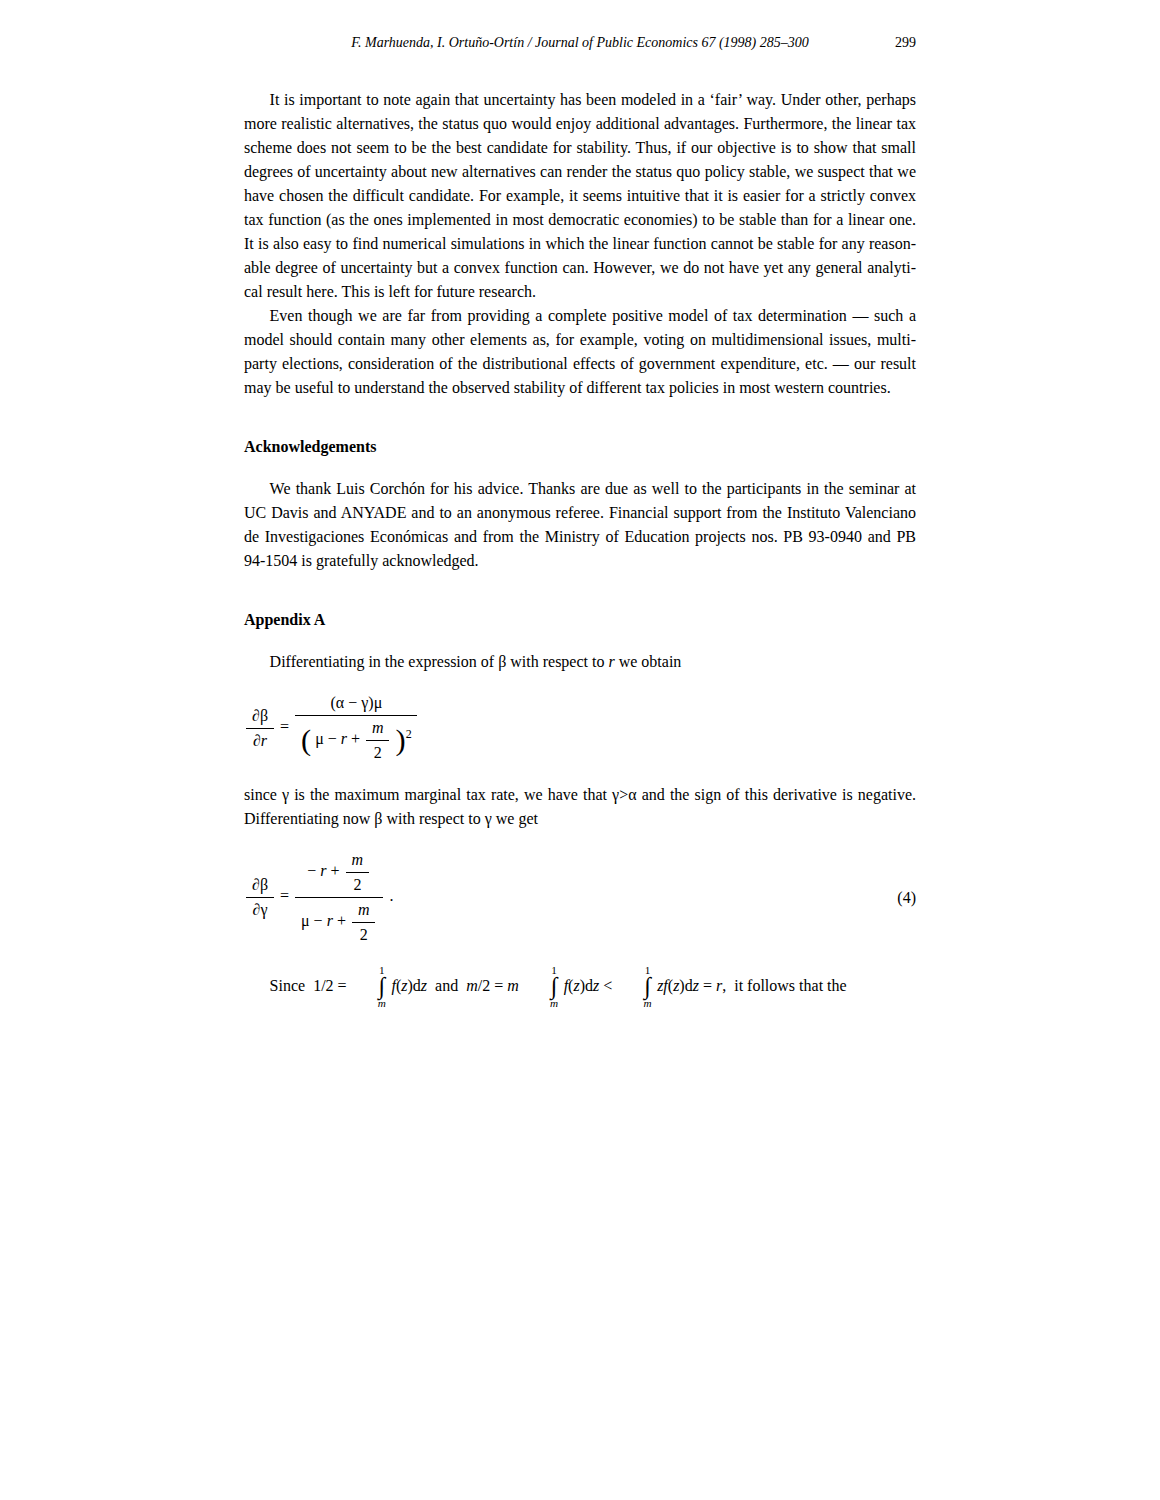F. Marhuenda, I. Ortuño-Ortín / Journal of Public Economics 67 (1998) 285–300 299
It is important to note again that uncertainty has been modeled in a ‘fair’ way. Under other, perhaps more realistic alternatives, the status quo would enjoy additional advantages. Furthermore, the linear tax scheme does not seem to be the best candidate for stability. Thus, if our objective is to show that small degrees of uncertainty about new alternatives can render the status quo policy stable, we suspect that we have chosen the difficult candidate. For example, it seems intuitive that it is easier for a strictly convex tax function (as the ones implemented in most democratic economies) to be stable than for a linear one. It is also easy to find numerical simulations in which the linear function cannot be stable for any reasonable degree of uncertainty but a convex function can. However, we do not have yet any general analytical result here. This is left for future research.
Even though we are far from providing a complete positive model of tax determination — such a model should contain many other elements as, for example, voting on multidimensional issues, multiparty elections, consideration of the distributional effects of government expenditure, etc. — our result may be useful to understand the observed stability of different tax policies in most western countries.
Acknowledgements
We thank Luis Corchón for his advice. Thanks are due as well to the participants in the seminar at UC Davis and ANYADE and to an anonymous referee. Financial support from the Instituto Valenciano de Investigaciones Económicas and from the Ministry of Education projects nos. PB 93-0940 and PB 94-1504 is gratefully acknowledged.
Appendix A
Differentiating in the expression of β with respect to r we obtain
∂β ∂r = (α − γ)μ ( μ − r + m 2 ) 2
since γ is the maximum marginal tax rate, we have that γ>α and the sign of this derivative is negative. Differentiating now β with respect to γ we get
∂β ∂γ = − r + m 2 μ − r + m 2 . (4)
Since 1/2 = 1∫m f(z)dz and m/2 = m 1∫m f(z)dz < 1∫m zf(z)dz = r, it follows that the